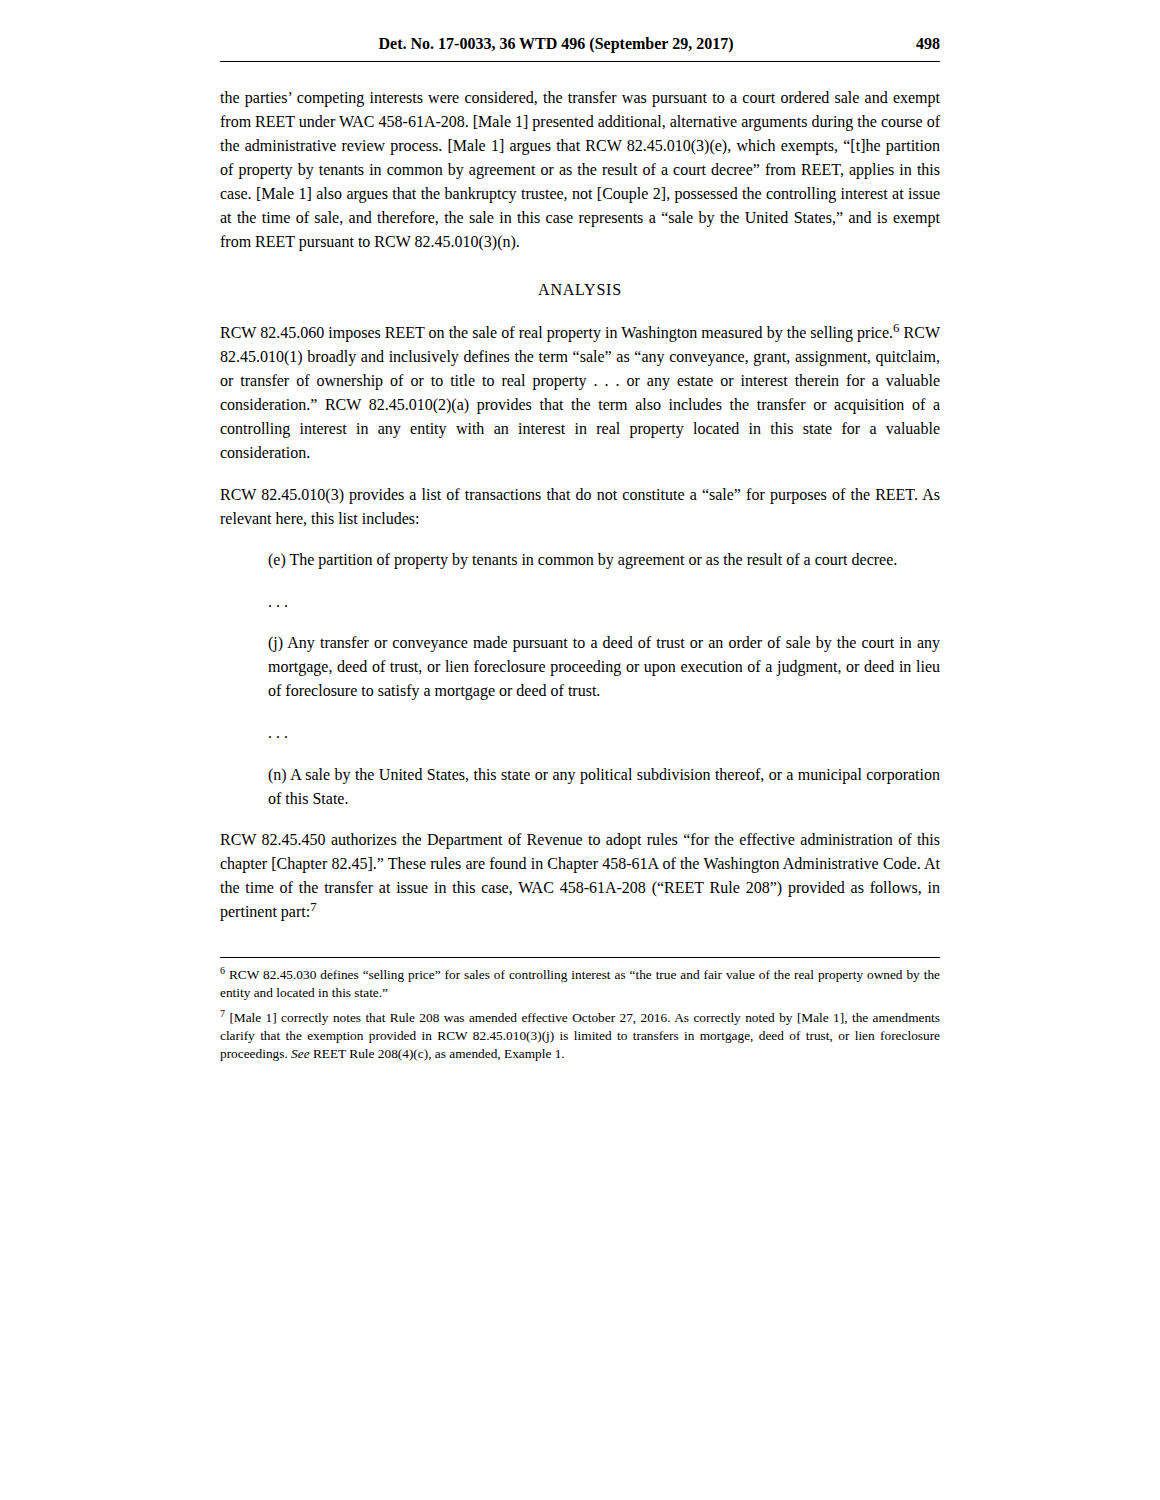Det. No. 17-0033, 36 WTD 496 (September 29, 2017) 498
the parties’ competing interests were considered, the transfer was pursuant to a court ordered sale and exempt from REET under WAC 458-61A-208. [Male 1] presented additional, alternative arguments during the course of the administrative review process. [Male 1] argues that RCW 82.45.010(3)(e), which exempts, “[t]he partition of property by tenants in common by agreement or as the result of a court decree” from REET, applies in this case. [Male 1] also argues that the bankruptcy trustee, not [Couple 2], possessed the controlling interest at issue at the time of sale, and therefore, the sale in this case represents a “sale by the United States,” and is exempt from REET pursuant to RCW 82.45.010(3)(n).
ANALYSIS
RCW 82.45.060 imposes REET on the sale of real property in Washington measured by the selling price.6 RCW 82.45.010(1) broadly and inclusively defines the term “sale” as “any conveyance, grant, assignment, quitclaim, or transfer of ownership of or to title to real property . . . or any estate or interest therein for a valuable consideration.” RCW 82.45.010(2)(a) provides that the term also includes the transfer or acquisition of a controlling interest in any entity with an interest in real property located in this state for a valuable consideration.
RCW 82.45.010(3) provides a list of transactions that do not constitute a “sale” for purposes of the REET. As relevant here, this list includes:
(e) The partition of property by tenants in common by agreement or as the result of a court decree.
. . .
(j) Any transfer or conveyance made pursuant to a deed of trust or an order of sale by the court in any mortgage, deed of trust, or lien foreclosure proceeding or upon execution of a judgment, or deed in lieu of foreclosure to satisfy a mortgage or deed of trust.
. . .
(n) A sale by the United States, this state or any political subdivision thereof, or a municipal corporation of this State.
RCW 82.45.450 authorizes the Department of Revenue to adopt rules “for the effective administration of this chapter [Chapter 82.45].” These rules are found in Chapter 458-61A of the Washington Administrative Code. At the time of the transfer at issue in this case, WAC 458-61A-208 (“REET Rule 208”) provided as follows, in pertinent part:7
6 RCW 82.45.030 defines “selling price” for sales of controlling interest as “the true and fair value of the real property owned by the entity and located in this state.”
7 [Male 1] correctly notes that Rule 208 was amended effective October 27, 2016. As correctly noted by [Male 1], the amendments clarify that the exemption provided in RCW 82.45.010(3)(j) is limited to transfers in mortgage, deed of trust, or lien foreclosure proceedings. See REET Rule 208(4)(c), as amended, Example 1.